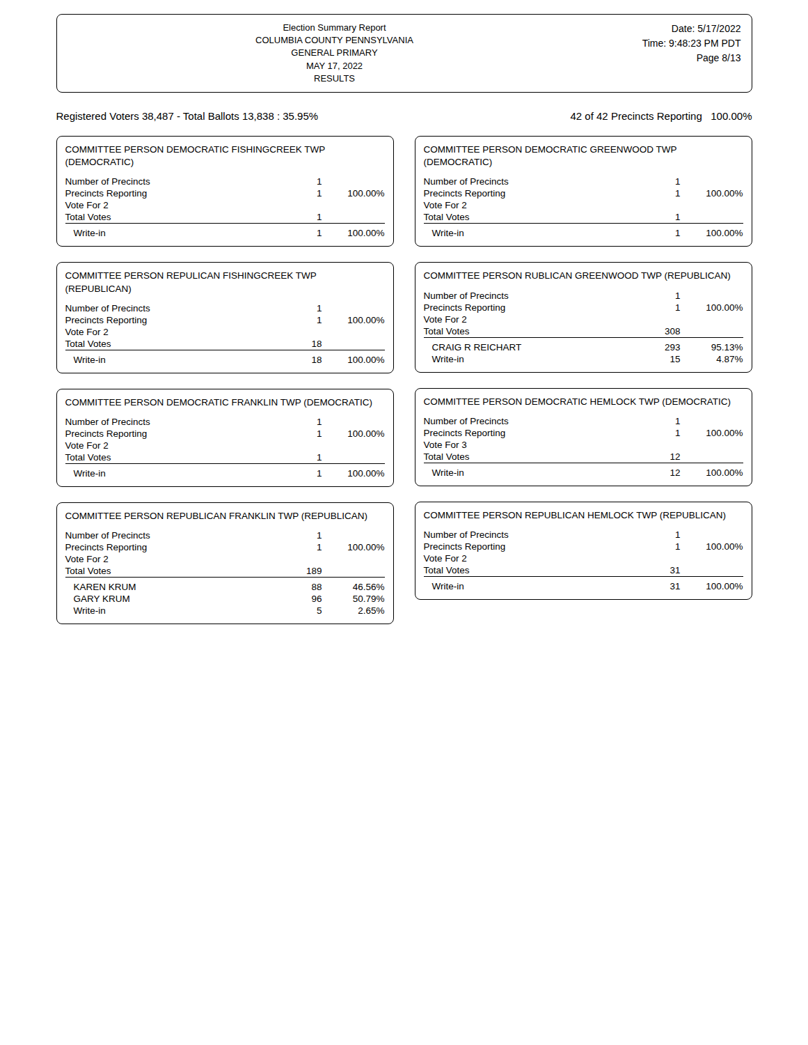Election Summary Report
COLUMBIA COUNTY PENNSYLVANIA
GENERAL PRIMARY
MAY 17, 2022
RESULTS
Date: 5/17/2022
Time: 9:48:23 PM PDT
Page 8/13
Registered Voters 38,487 - Total Ballots 13,838 : 35.95%
42 of 42 Precincts Reporting 100.00%
COMMITTEE PERSON DEMOCRATIC FISHINGCREEK TWP (DEMOCRATIC)
| Number of Precincts | 1 | |
| Precincts Reporting | 1 | 100.00% |
| Vote For 2 | | |
| Total Votes | 1 | |
| Write-in | 1 | 100.00% |
COMMITTEE PERSON REPULICAN FISHINGCREEK TWP (REPUBLICAN)
| Number of Precincts | 1 | |
| Precincts Reporting | 1 | 100.00% |
| Vote For 2 | | |
| Total Votes | 18 | |
| Write-in | 18 | 100.00% |
COMMITTEE PERSON DEMOCRATIC FRANKLIN TWP (DEMOCRATIC)
| Number of Precincts | 1 | |
| Precincts Reporting | 1 | 100.00% |
| Vote For 2 | | |
| Total Votes | 1 | |
| Write-in | 1 | 100.00% |
COMMITTEE PERSON REPUBLICAN FRANKLIN TWP (REPUBLICAN)
| Number of Precincts | 1 | |
| Precincts Reporting | 1 | 100.00% |
| Vote For 2 | | |
| Total Votes | 189 | |
| KAREN KRUM | 88 | 46.56% |
| GARY KRUM | 96 | 50.79% |
| Write-in | 5 | 2.65% |
COMMITTEE PERSON DEMOCRATIC GREENWOOD TWP (DEMOCRATIC)
| Number of Precincts | 1 | |
| Precincts Reporting | 1 | 100.00% |
| Vote For 2 | | |
| Total Votes | 1 | |
| Write-in | 1 | 100.00% |
COMMITTEE PERSON RUBLICAN GREENWOOD TWP (REPUBLICAN)
| Number of Precincts | 1 | |
| Precincts Reporting | 1 | 100.00% |
| Vote For 2 | | |
| Total Votes | 308 | |
| CRAIG R REICHART | 293 | 95.13% |
| Write-in | 15 | 4.87% |
COMMITTEE PERSON DEMOCRATIC HEMLOCK TWP (DEMOCRATIC)
| Number of Precincts | 1 | |
| Precincts Reporting | 1 | 100.00% |
| Vote For 3 | | |
| Total Votes | 12 | |
| Write-in | 12 | 100.00% |
COMMITTEE PERSON REPUBLICAN HEMLOCK TWP (REPUBLICAN)
| Number of Precincts | 1 | |
| Precincts Reporting | 1 | 100.00% |
| Vote For 2 | | |
| Total Votes | 31 | |
| Write-in | 31 | 100.00% |